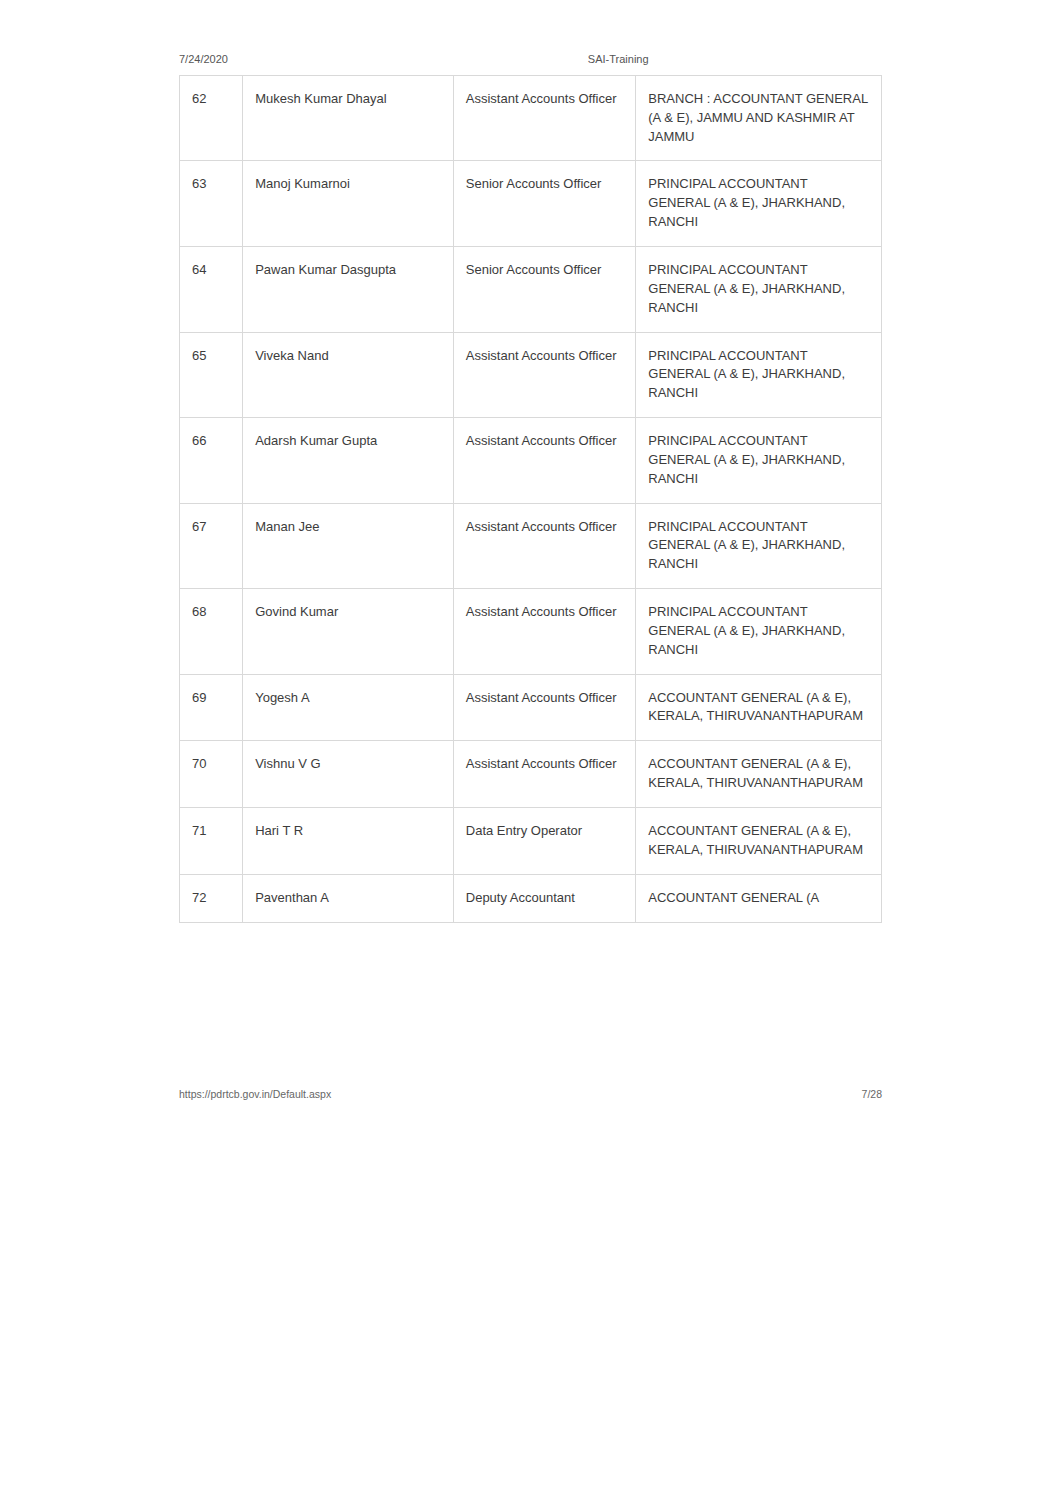7/24/2020 SAI-Training
| 62 | Mukesh Kumar Dhayal | Assistant Accounts Officer | BRANCH : ACCOUNTANT GENERAL (A & E), JAMMU AND KASHMIR AT JAMMU |
| 63 | Manoj Kumarnoi | Senior Accounts Officer | PRINCIPAL ACCOUNTANT GENERAL (A & E), JHARKHAND, RANCHI |
| 64 | Pawan Kumar Dasgupta | Senior Accounts Officer | PRINCIPAL ACCOUNTANT GENERAL (A & E), JHARKHAND, RANCHI |
| 65 | Viveka Nand | Assistant Accounts Officer | PRINCIPAL ACCOUNTANT GENERAL (A & E), JHARKHAND, RANCHI |
| 66 | Adarsh Kumar Gupta | Assistant Accounts Officer | PRINCIPAL ACCOUNTANT GENERAL (A & E), JHARKHAND, RANCHI |
| 67 | Manan Jee | Assistant Accounts Officer | PRINCIPAL ACCOUNTANT GENERAL (A & E), JHARKHAND, RANCHI |
| 68 | Govind Kumar | Assistant Accounts Officer | PRINCIPAL ACCOUNTANT GENERAL (A & E), JHARKHAND, RANCHI |
| 69 | Yogesh A | Assistant Accounts Officer | ACCOUNTANT GENERAL (A & E), KERALA, THIRUVANANTHAPURAM |
| 70 | Vishnu V G | Assistant Accounts Officer | ACCOUNTANT GENERAL (A & E), KERALA, THIRUVANANTHAPURAM |
| 71 | Hari T R | Data Entry Operator | ACCOUNTANT GENERAL (A & E), KERALA, THIRUVANANTHAPURAM |
| 72 | Paventhan A | Deputy Accountant | ACCOUNTANT GENERAL (A |
https://pdrtcb.gov.in/Default.aspx 7/28